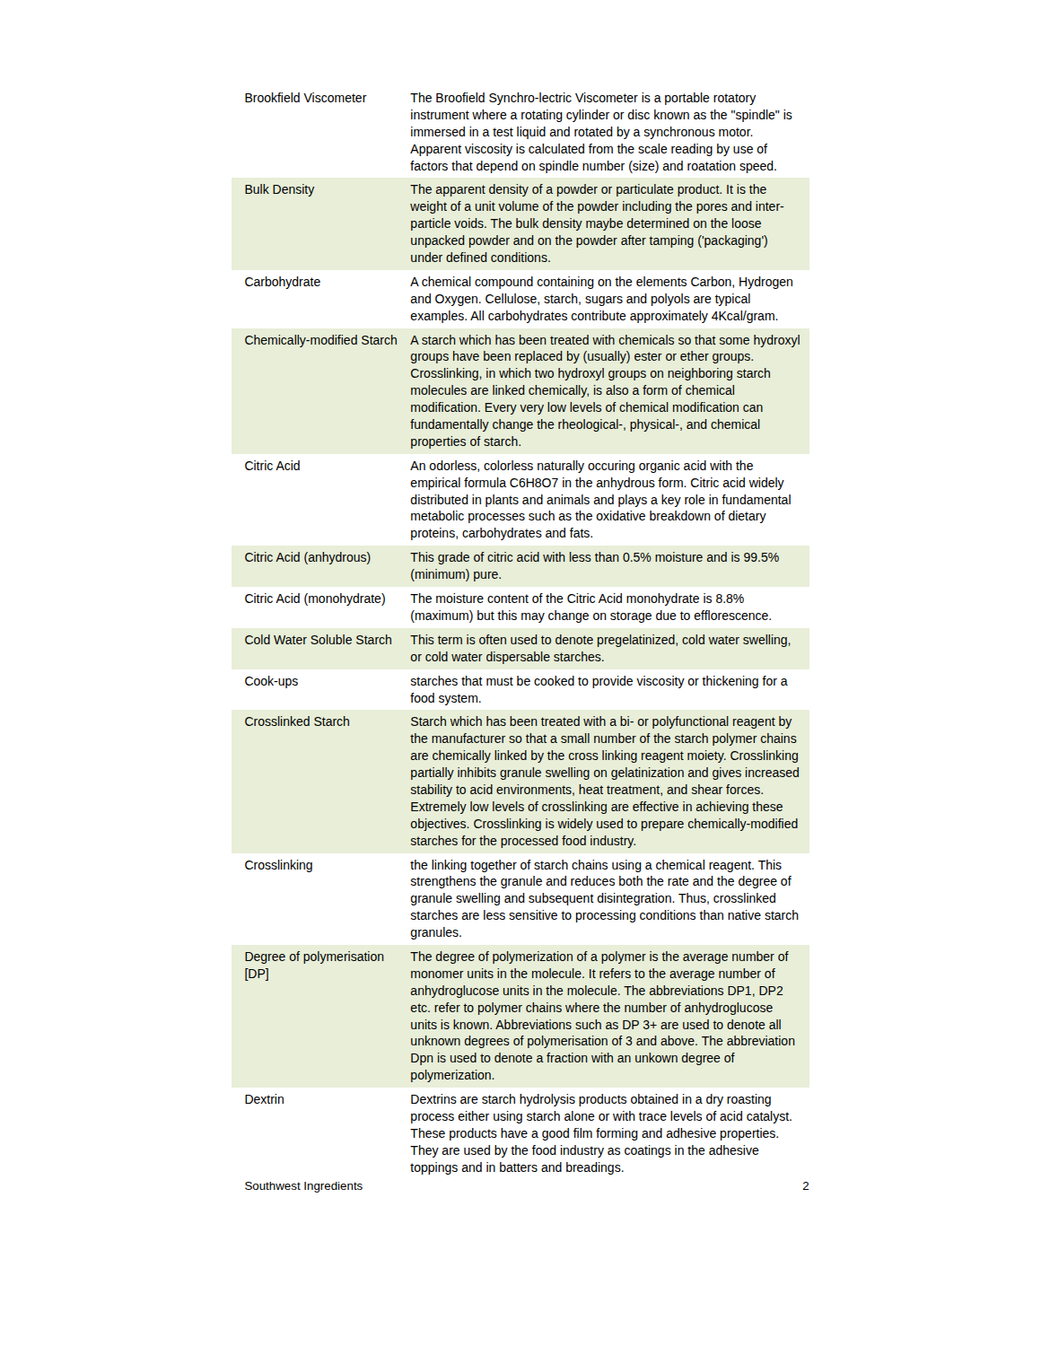| Brookfield Viscometer | The Broofield Synchro-lectric Viscometer is a portable rotatory instrument where a rotating cylinder or disc known as the "spindle" is immersed in a test liquid and rotated by a synchronous motor. Apparent viscosity is calculated from the scale reading by use of factors that depend on spindle number (size) and roatation speed. |
| Bulk Density | The apparent density of a powder or particulate product. It is the weight of a unit volume of the powder including the pores and inter-particle voids. The bulk density maybe determined on the loose unpacked powder and on the powder after tamping ('packaging') under defined conditions. |
| Carbohydrate | A chemical compound containing on the elements Carbon, Hydrogen and Oxygen. Cellulose, starch, sugars and polyols are typical examples. All carbohydrates contribute approximately 4Kcal/gram. |
| Chemically-modified Starch | A starch which has been treated with chemicals so that some hydroxyl groups have been replaced by (usually) ester or ether groups. Crosslinking, in which two hydroxyl groups on neighboring starch molecules are linked chemically, is also a form of chemical modification. Every very low levels of chemical modification can fundamentally change the rheological-, physical-, and chemical properties of starch. |
| Citric Acid | An odorless, colorless naturally occuring organic acid with the empirical formula C6H8O7 in the anhydrous form. Citric acid widely distributed in plants and animals and plays a key role in fundamental metabolic processes such as the oxidative breakdown of dietary proteins, carbohydrates and fats. |
| Citric Acid (anhydrous) | This grade of citric acid with less than 0.5% moisture and is 99.5% (minimum) pure. |
| Citric Acid (monohydrate) | The moisture content of the Citric Acid monohydrate is 8.8% (maximum) but this may change on storage due to efflorescence. |
| Cold Water Soluble Starch | This term is often used to denote pregelatinized, cold water swelling, or cold water dispersable starches. |
| Cook-ups | starches that must be cooked to provide viscosity or thickening for a food system. |
| Crosslinked Starch | Starch which has been treated with a bi- or polyfunctional reagent by the manufacturer so that a small number of the starch polymer chains are chemically linked by the cross linking reagent moiety. Crosslinking partially inhibits granule swelling on gelatinization and gives increased stability to acid environments, heat treatment, and shear forces. Extremely low levels of crosslinking are effective in achieving these objectives. Crosslinking is widely used to prepare chemically-modified starches for the processed food industry. |
| Crosslinking | the linking together of starch chains using a chemical reagent. This strengthens the granule and reduces both the rate and the degree of granule swelling and subsequent disintegration. Thus, crosslinked starches are less sensitive to processing conditions than native starch granules. |
| Degree of polymerisation [DP] | The degree of polymerization of a polymer is the average number of monomer units in the molecule. It refers to the average number of anhydroglucose units in the molecule. The abbreviations DP1, DP2 etc. refer to polymer chains where the number of anhydroglucose units is known. Abbreviations such as DP 3+ are used to denote all unknown degrees of polymerisation of 3 and above. The abbreviation Dpn is used to denote a fraction with an unkown degree of polymerization. |
| Dextrin | Dextrins are starch hydrolysis products obtained in a dry roasting process either using starch alone or with trace levels of acid catalyst. These products have a good film forming and adhesive properties. They are used by the food industry as coatings in the adhesive toppings and in batters and breadings. |
Southwest Ingredients 2